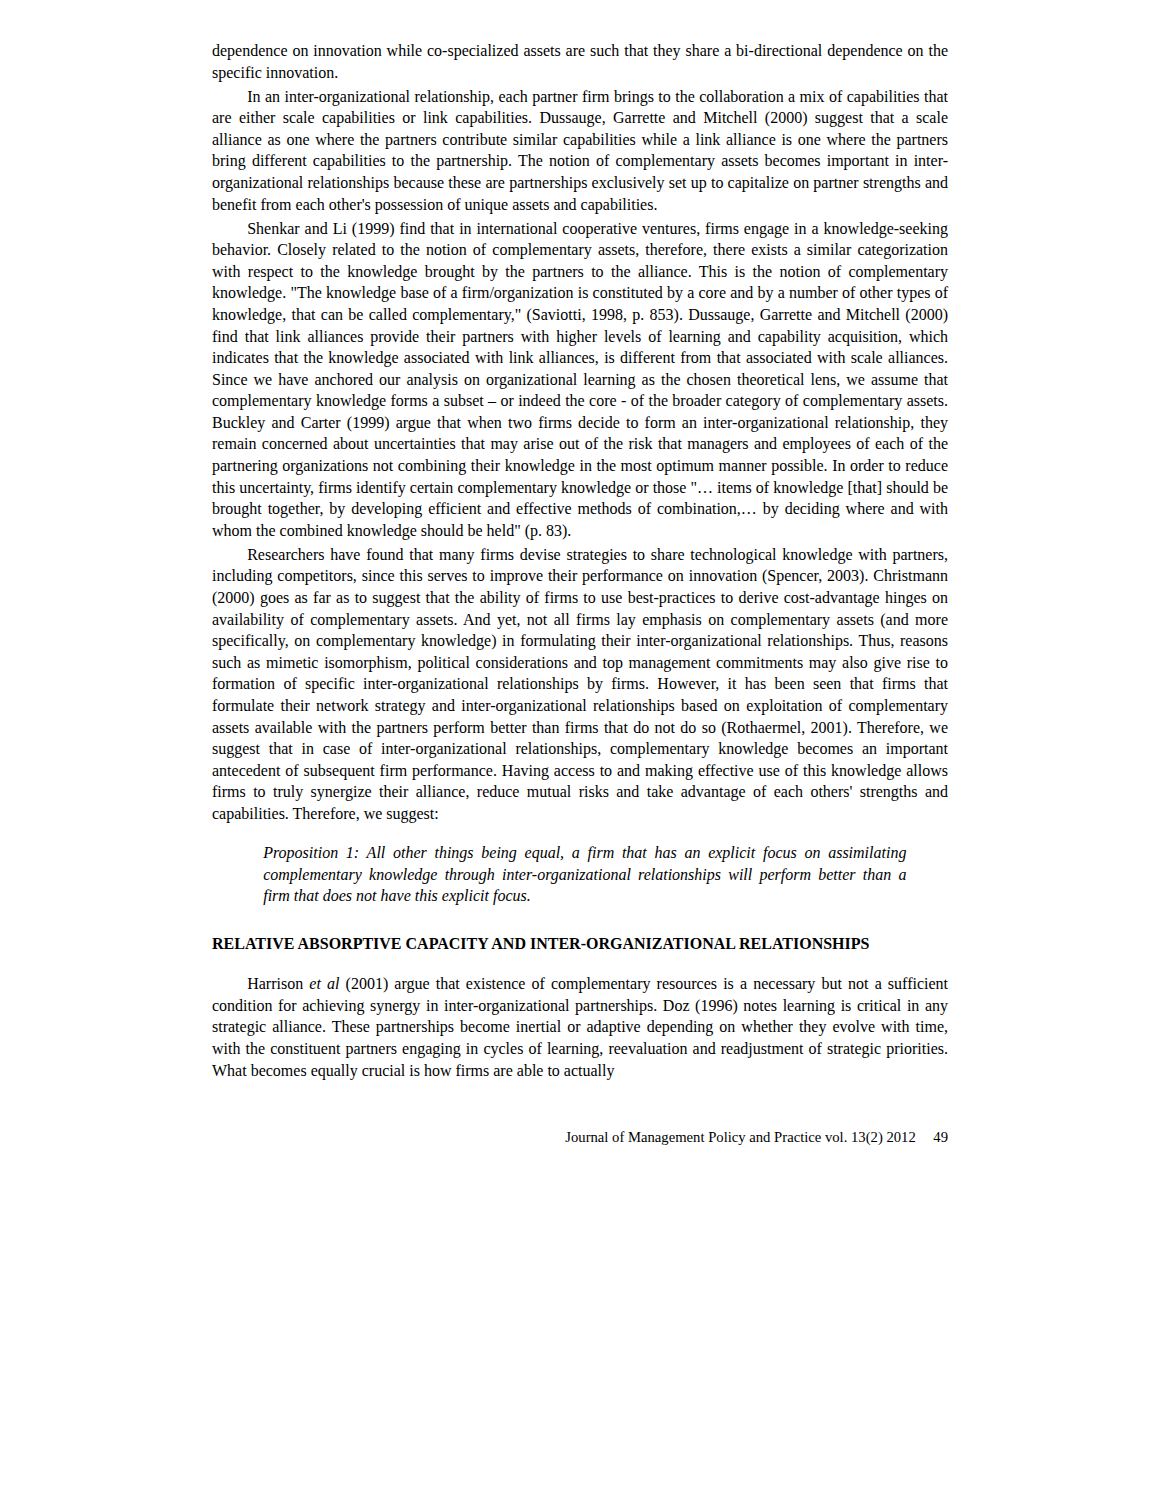dependence on innovation while co-specialized assets are such that they share a bi-directional dependence on the specific innovation.
In an inter-organizational relationship, each partner firm brings to the collaboration a mix of capabilities that are either scale capabilities or link capabilities. Dussauge, Garrette and Mitchell (2000) suggest that a scale alliance as one where the partners contribute similar capabilities while a link alliance is one where the partners bring different capabilities to the partnership. The notion of complementary assets becomes important in inter-organizational relationships because these are partnerships exclusively set up to capitalize on partner strengths and benefit from each other's possession of unique assets and capabilities.
Shenkar and Li (1999) find that in international cooperative ventures, firms engage in a knowledge-seeking behavior. Closely related to the notion of complementary assets, therefore, there exists a similar categorization with respect to the knowledge brought by the partners to the alliance. This is the notion of complementary knowledge. "The knowledge base of a firm/organization is constituted by a core and by a number of other types of knowledge, that can be called complementary," (Saviotti, 1998, p. 853). Dussauge, Garrette and Mitchell (2000) find that link alliances provide their partners with higher levels of learning and capability acquisition, which indicates that the knowledge associated with link alliances, is different from that associated with scale alliances. Since we have anchored our analysis on organizational learning as the chosen theoretical lens, we assume that complementary knowledge forms a subset – or indeed the core - of the broader category of complementary assets. Buckley and Carter (1999) argue that when two firms decide to form an inter-organizational relationship, they remain concerned about uncertainties that may arise out of the risk that managers and employees of each of the partnering organizations not combining their knowledge in the most optimum manner possible. In order to reduce this uncertainty, firms identify certain complementary knowledge or those "… items of knowledge [that] should be brought together, by developing efficient and effective methods of combination,… by deciding where and with whom the combined knowledge should be held" (p. 83).
Researchers have found that many firms devise strategies to share technological knowledge with partners, including competitors, since this serves to improve their performance on innovation (Spencer, 2003). Christmann (2000) goes as far as to suggest that the ability of firms to use best-practices to derive cost-advantage hinges on availability of complementary assets. And yet, not all firms lay emphasis on complementary assets (and more specifically, on complementary knowledge) in formulating their inter-organizational relationships. Thus, reasons such as mimetic isomorphism, political considerations and top management commitments may also give rise to formation of specific inter-organizational relationships by firms. However, it has been seen that firms that formulate their network strategy and inter-organizational relationships based on exploitation of complementary assets available with the partners perform better than firms that do not do so (Rothaermel, 2001). Therefore, we suggest that in case of inter-organizational relationships, complementary knowledge becomes an important antecedent of subsequent firm performance. Having access to and making effective use of this knowledge allows firms to truly synergize their alliance, reduce mutual risks and take advantage of each others' strengths and capabilities. Therefore, we suggest:
Proposition 1: All other things being equal, a firm that has an explicit focus on assimilating complementary knowledge through inter-organizational relationships will perform better than a firm that does not have this explicit focus.
Relative Absorptive Capacity and Inter-Organizational Relationships
Harrison et al (2001) argue that existence of complementary resources is a necessary but not a sufficient condition for achieving synergy in inter-organizational partnerships. Doz (1996) notes learning is critical in any strategic alliance. These partnerships become inertial or adaptive depending on whether they evolve with time, with the constituent partners engaging in cycles of learning, reevaluation and readjustment of strategic priorities. What becomes equally crucial is how firms are able to actually
Journal of Management Policy and Practice vol. 13(2) 201249